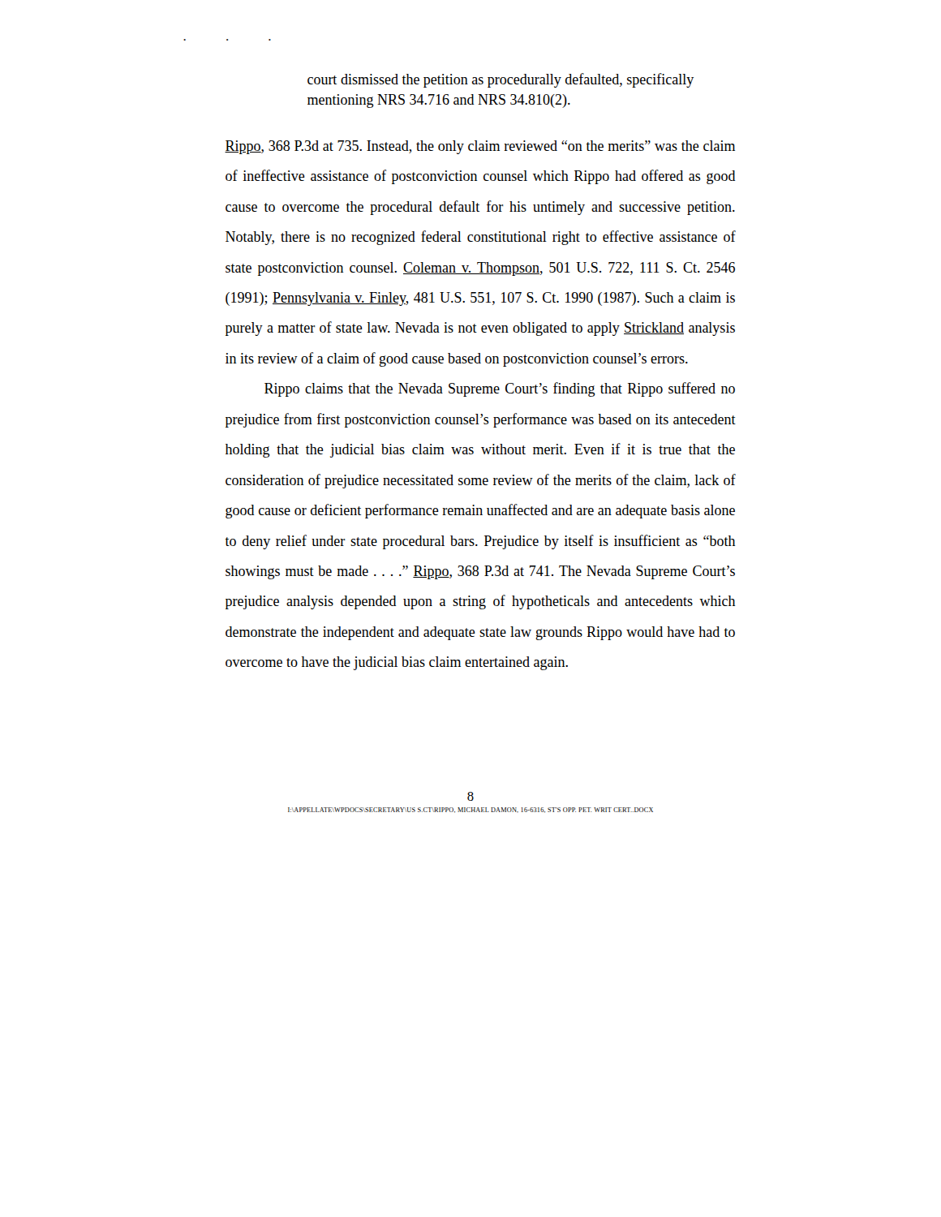· · ·
court dismissed the petition as procedurally defaulted, specifically mentioning NRS 34.716 and NRS 34.810(2).
Rippo, 368 P.3d at 735. Instead, the only claim reviewed “on the merits” was the claim of ineffective assistance of postconviction counsel which Rippo had offered as good cause to overcome the procedural default for his untimely and successive petition. Notably, there is no recognized federal constitutional right to effective assistance of state postconviction counsel. Coleman v. Thompson, 501 U.S. 722, 111 S. Ct. 2546 (1991); Pennsylvania v. Finley, 481 U.S. 551, 107 S. Ct. 1990 (1987). Such a claim is purely a matter of state law. Nevada is not even obligated to apply Strickland analysis in its review of a claim of good cause based on postconviction counsel’s errors.
Rippo claims that the Nevada Supreme Court’s finding that Rippo suffered no prejudice from first postconviction counsel’s performance was based on its antecedent holding that the judicial bias claim was without merit. Even if it is true that the consideration of prejudice necessitated some review of the merits of the claim, lack of good cause or deficient performance remain unaffected and are an adequate basis alone to deny relief under state procedural bars. Prejudice by itself is insufficient as “both showings must be made . . . .” Rippo, 368 P.3d at 741. The Nevada Supreme Court’s prejudice analysis depended upon a string of hypotheticals and antecedents which demonstrate the independent and adequate state law grounds Rippo would have had to overcome to have the judicial bias claim entertained again.
8
I:\APPELLATE\WPDOCS\SECRETARY\US S.CT\RIPPO, MICHAEL DAMON, 16-6316, ST'S OPP. PET. WRIT CERT..DOCX